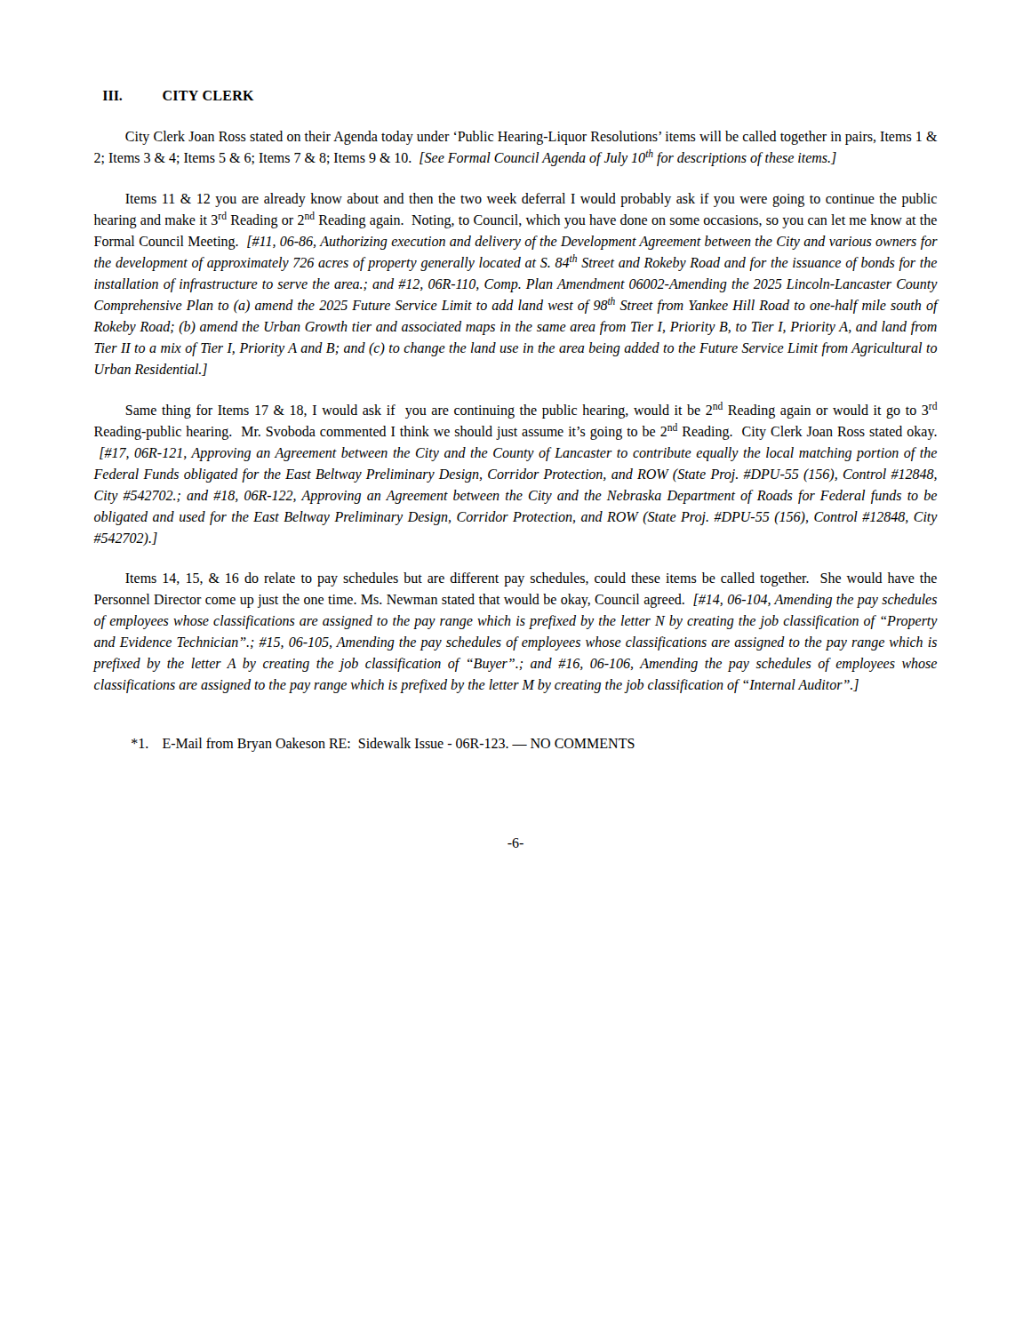III. CITY CLERK
City Clerk Joan Ross stated on their Agenda today under ‘Public Hearing-Liquor Resolutions’ items will be called together in pairs, Items 1 & 2; Items 3 & 4; Items 5 & 6; Items 7 & 8; Items 9 & 10. [See Formal Council Agenda of July 10th for descriptions of these items.]
Items 11 & 12 you are already know about and then the two week deferral I would probably ask if you were going to continue the public hearing and make it 3rd Reading or 2nd Reading again. Noting, to Council, which you have done on some occasions, so you can let me know at the Formal Council Meeting. [#11, 06-86, Authorizing execution and delivery of the Development Agreement between the City and various owners for the development of approximately 726 acres of property generally located at S. 84th Street and Rokeby Road and for the issuance of bonds for the installation of infrastructure to serve the area.; and #12, 06R-110, Comp. Plan Amendment 06002-Amending the 2025 Lincoln-Lancaster County Comprehensive Plan to (a) amend the 2025 Future Service Limit to add land west of 98th Street from Yankee Hill Road to one-half mile south of Rokeby Road; (b) amend the Urban Growth tier and associated maps in the same area from Tier I, Priority B, to Tier I, Priority A, and land from Tier II to a mix of Tier I, Priority A and B; and (c) to change the land use in the area being added to the Future Service Limit from Agricultural to Urban Residential.]
Same thing for Items 17 & 18, I would ask if you are continuing the public hearing, would it be 2nd Reading again or would it go to 3rd Reading-public hearing. Mr. Svoboda commented I think we should just assume it’s going to be 2nd Reading. City Clerk Joan Ross stated okay. [#17, 06R-121, Approving an Agreement between the City and the County of Lancaster to contribute equally the local matching portion of the Federal Funds obligated for the East Beltway Preliminary Design, Corridor Protection, and ROW (State Proj. #DPU-55 (156), Control #12848, City #542702.; and #18, 06R-122, Approving an Agreement between the City and the Nebraska Department of Roads for Federal funds to be obligated and used for the East Beltway Preliminary Design, Corridor Protection, and ROW (State Proj. #DPU-55 (156), Control #12848, City #542702).]
Items 14, 15, & 16 do relate to pay schedules but are different pay schedules, could these items be called together. She would have the Personnel Director come up just the one time. Ms. Newman stated that would be okay, Council agreed. [#14, 06-104, Amending the pay schedules of employees whose classifications are assigned to the pay range which is prefixed by the letter N by creating the job classification of “Property and Evidence Technician”.; #15, 06-105, Amending the pay schedules of employees whose classifications are assigned to the pay range which is prefixed by the letter A by creating the job classification of “Buyer”.; and #16, 06-106, Amending the pay schedules of employees whose classifications are assigned to the pay range which is prefixed by the letter M by creating the job classification of “Internal Auditor”.]
*1. E-Mail from Bryan Oakeson RE: Sidewalk Issue - 06R-123. — NO COMMENTS
-6-